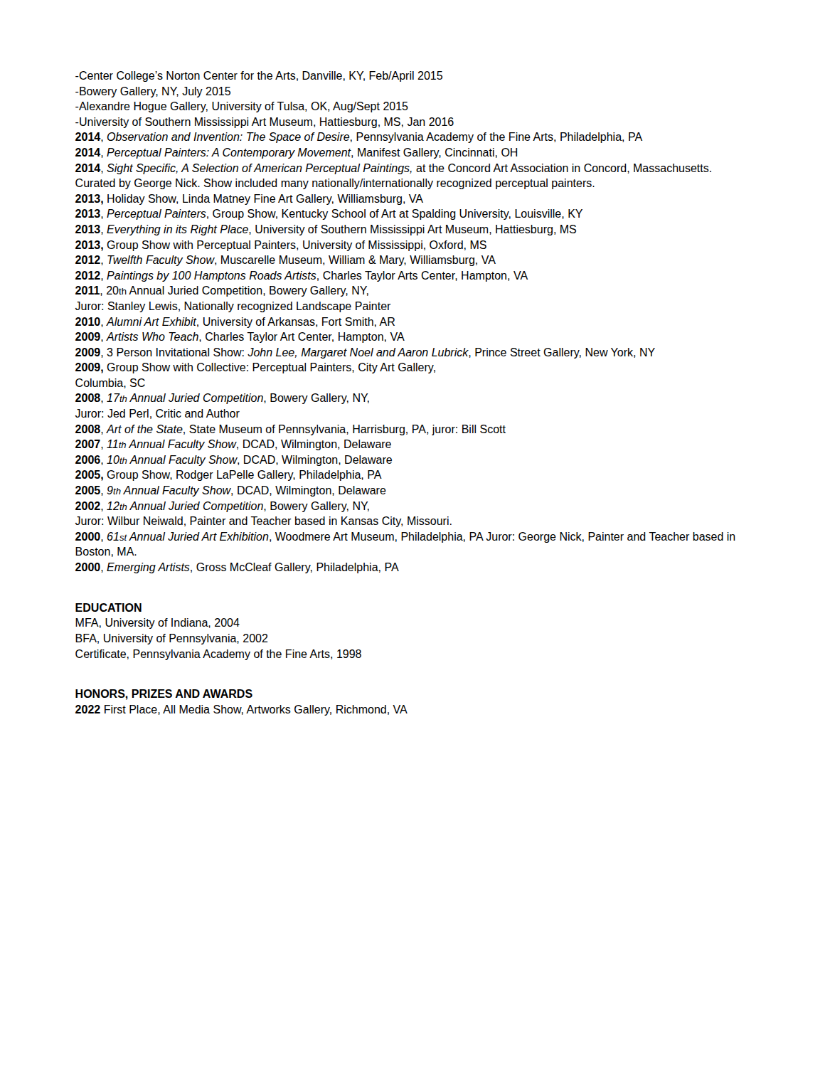-Center College’s Norton Center for the Arts, Danville, KY, Feb/April 2015
-Bowery Gallery, NY, July 2015
-Alexandre Hogue Gallery, University of Tulsa, OK, Aug/Sept 2015
-University of Southern Mississippi Art Museum, Hattiesburg, MS, Jan 2016
2014, Observation and Invention: The Space of Desire, Pennsylvania Academy of the Fine Arts, Philadelphia, PA
2014, Perceptual Painters: A Contemporary Movement, Manifest Gallery, Cincinnati, OH
2014, Sight Specific, A Selection of American Perceptual Paintings, at the Concord Art Association in Concord, Massachusetts. Curated by George Nick. Show included many nationally/internationally recognized perceptual painters.
2013, Holiday Show, Linda Matney Fine Art Gallery, Williamsburg, VA
2013, Perceptual Painters, Group Show, Kentucky School of Art at Spalding University, Louisville, KY
2013, Everything in its Right Place, University of Southern Mississippi Art Museum, Hattiesburg, MS
2013, Group Show with Perceptual Painters, University of Mississippi, Oxford, MS
2012, Twelfth Faculty Show, Muscarelle Museum, William & Mary, Williamsburg, VA
2012, Paintings by 100 Hamptons Roads Artists, Charles Taylor Arts Center, Hampton, VA
2011, 20th Annual Juried Competition, Bowery Gallery, NY,
Juror: Stanley Lewis, Nationally recognized Landscape Painter
2010, Alumni Art Exhibit, University of Arkansas, Fort Smith, AR
2009, Artists Who Teach, Charles Taylor Art Center, Hampton, VA
2009, 3 Person Invitational Show: John Lee, Margaret Noel and Aaron Lubrick, Prince Street Gallery, New York, NY
2009, Group Show with Collective: Perceptual Painters, City Art Gallery,
Columbia, SC
2008, 17th Annual Juried Competition, Bowery Gallery, NY,
Juror: Jed Perl, Critic and Author
2008, Art of the State, State Museum of Pennsylvania, Harrisburg, PA, juror: Bill Scott
2007, 11th Annual Faculty Show, DCAD, Wilmington, Delaware
2006, 10th Annual Faculty Show, DCAD, Wilmington, Delaware
2005, Group Show, Rodger LaPelle Gallery, Philadelphia, PA
2005, 9th Annual Faculty Show, DCAD, Wilmington, Delaware
2002, 12th Annual Juried Competition, Bowery Gallery, NY,
Juror: Wilbur Neiwald, Painter and Teacher based in Kansas City, Missouri.
2000, 61st Annual Juried Art Exhibition, Woodmere Art Museum, Philadelphia, PA Juror: George Nick, Painter and Teacher based in Boston, MA.
2000, Emerging Artists, Gross McCleaf Gallery, Philadelphia, PA
EDUCATION
MFA, University of Indiana, 2004
BFA, University of Pennsylvania, 2002
Certificate, Pennsylvania Academy of the Fine Arts, 1998
HONORS, PRIZES AND AWARDS
2022 First Place, All Media Show, Artworks Gallery, Richmond, VA